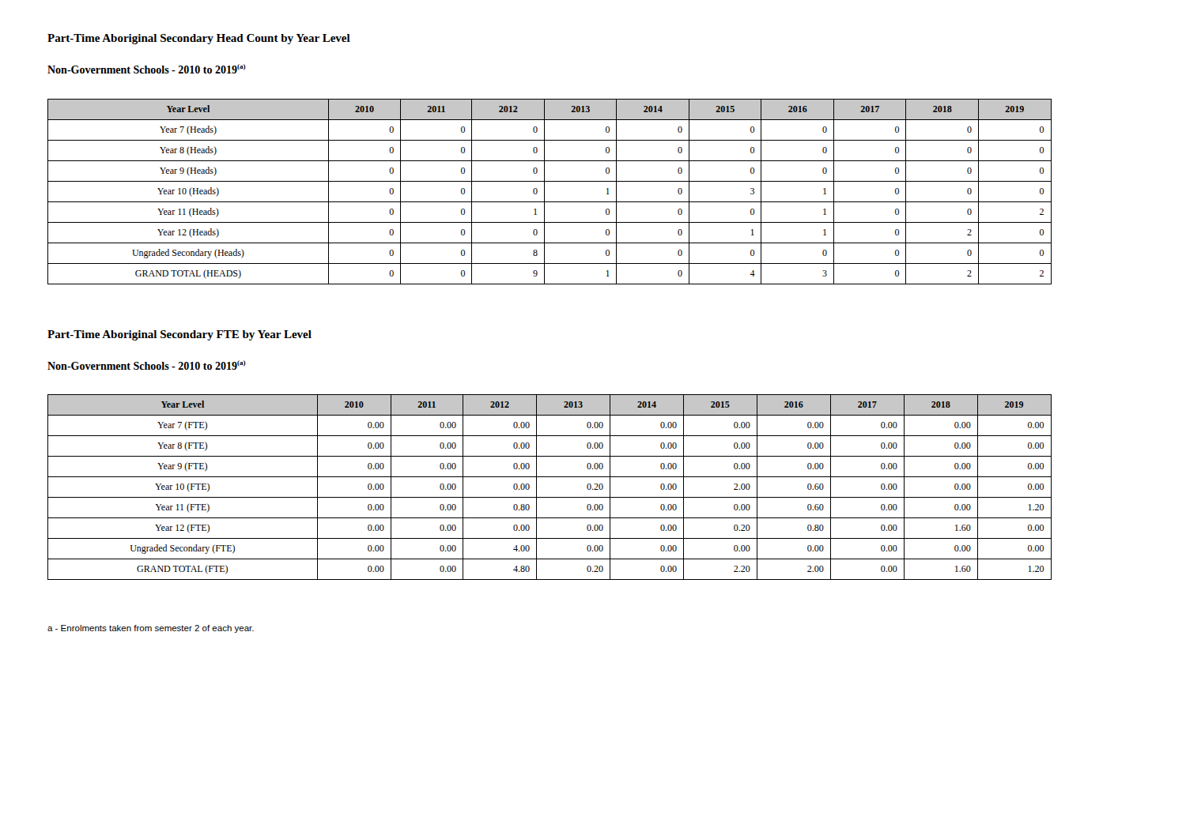Part-Time Aboriginal Secondary Head Count by Year Level
Non-Government Schools - 2010 to 2019(a)
| Year Level | 2010 | 2011 | 2012 | 2013 | 2014 | 2015 | 2016 | 2017 | 2018 | 2019 |
| --- | --- | --- | --- | --- | --- | --- | --- | --- | --- | --- |
| Year 7 (Heads) | 0 | 0 | 0 | 0 | 0 | 0 | 0 | 0 | 0 | 0 |
| Year 8 (Heads) | 0 | 0 | 0 | 0 | 0 | 0 | 0 | 0 | 0 | 0 |
| Year 9 (Heads) | 0 | 0 | 0 | 0 | 0 | 0 | 0 | 0 | 0 | 0 |
| Year 10 (Heads) | 0 | 0 | 0 | 1 | 0 | 3 | 1 | 0 | 0 | 0 |
| Year 11 (Heads) | 0 | 0 | 1 | 0 | 0 | 0 | 1 | 0 | 0 | 2 |
| Year 12 (Heads) | 0 | 0 | 0 | 0 | 0 | 1 | 1 | 0 | 2 | 0 |
| Ungraded Secondary (Heads) | 0 | 0 | 8 | 0 | 0 | 0 | 0 | 0 | 0 | 0 |
| GRAND TOTAL (HEADS) | 0 | 0 | 9 | 1 | 0 | 4 | 3 | 0 | 2 | 2 |
Part-Time Aboriginal Secondary FTE by Year Level
Non-Government Schools - 2010 to 2019(a)
| Year Level | 2010 | 2011 | 2012 | 2013 | 2014 | 2015 | 2016 | 2017 | 2018 | 2019 |
| --- | --- | --- | --- | --- | --- | --- | --- | --- | --- | --- |
| Year 7 (FTE) | 0.00 | 0.00 | 0.00 | 0.00 | 0.00 | 0.00 | 0.00 | 0.00 | 0.00 | 0.00 |
| Year 8 (FTE) | 0.00 | 0.00 | 0.00 | 0.00 | 0.00 | 0.00 | 0.00 | 0.00 | 0.00 | 0.00 |
| Year 9 (FTE) | 0.00 | 0.00 | 0.00 | 0.00 | 0.00 | 0.00 | 0.00 | 0.00 | 0.00 | 0.00 |
| Year 10 (FTE) | 0.00 | 0.00 | 0.00 | 0.20 | 0.00 | 2.00 | 0.60 | 0.00 | 0.00 | 0.00 |
| Year 11 (FTE) | 0.00 | 0.00 | 0.80 | 0.00 | 0.00 | 0.00 | 0.60 | 0.00 | 0.00 | 1.20 |
| Year 12 (FTE) | 0.00 | 0.00 | 0.00 | 0.00 | 0.00 | 0.20 | 0.80 | 0.00 | 1.60 | 0.00 |
| Ungraded Secondary (FTE) | 0.00 | 0.00 | 4.00 | 0.00 | 0.00 | 0.00 | 0.00 | 0.00 | 0.00 | 0.00 |
| GRAND TOTAL (FTE) | 0.00 | 0.00 | 4.80 | 0.20 | 0.00 | 2.20 | 2.00 | 0.00 | 1.60 | 1.20 |
a - Enrolments taken from semester 2 of each year.